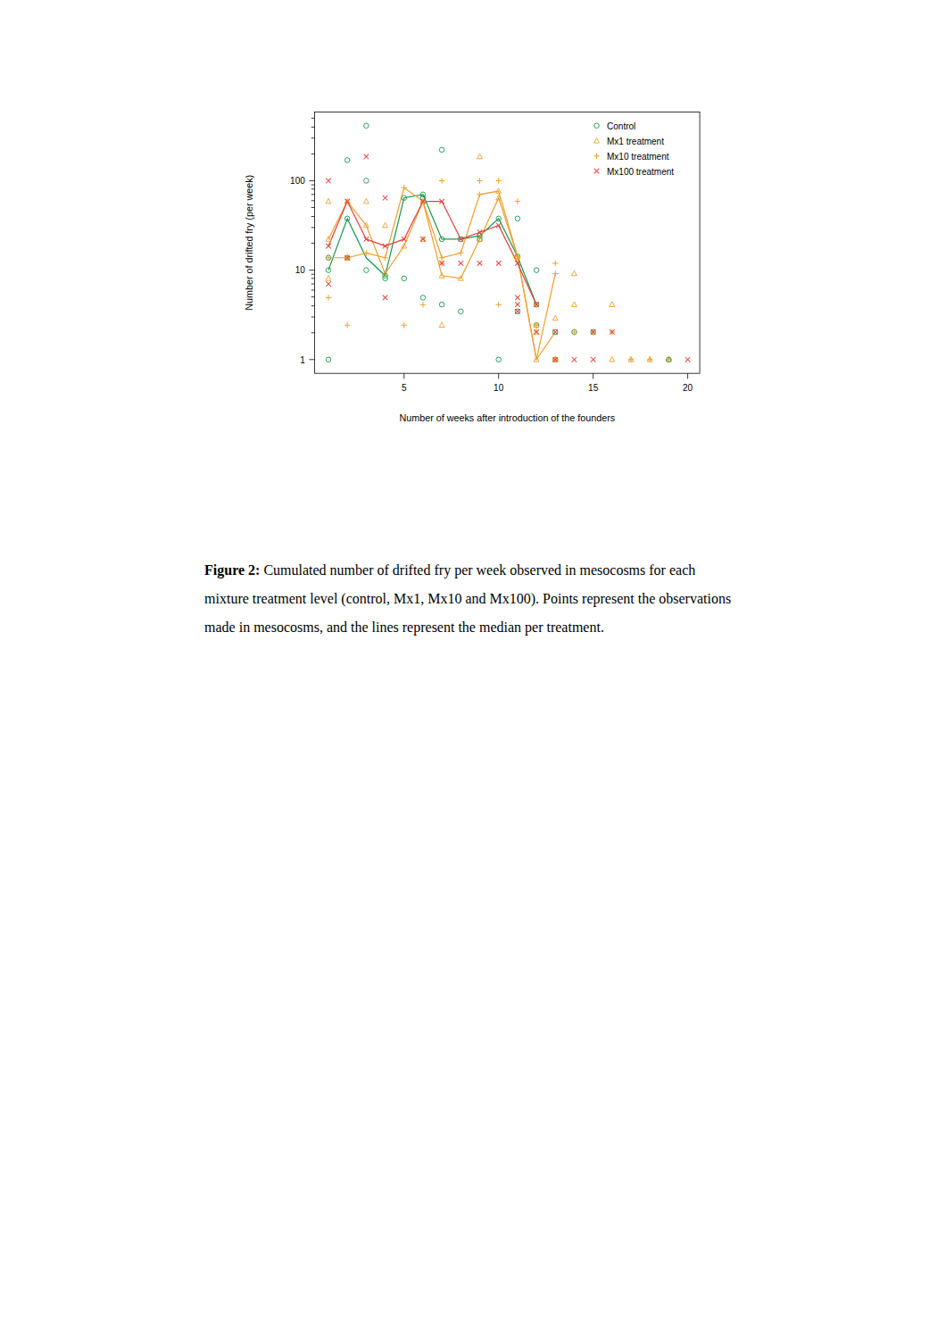1 10 100 Number of drifted fry (per week) 5 10 15 20 Number of weeks after introduction of the founders Control Mx1 treatment Mx10 treatment Mx100 treatment
Figure 2: Cumulated number of drifted fry per week observed in mesocosms for each mixture treatment level (control, Mx1, Mx10 and Mx100). Points represent the observations made in mesocosms, and the lines represent the median per treatment.